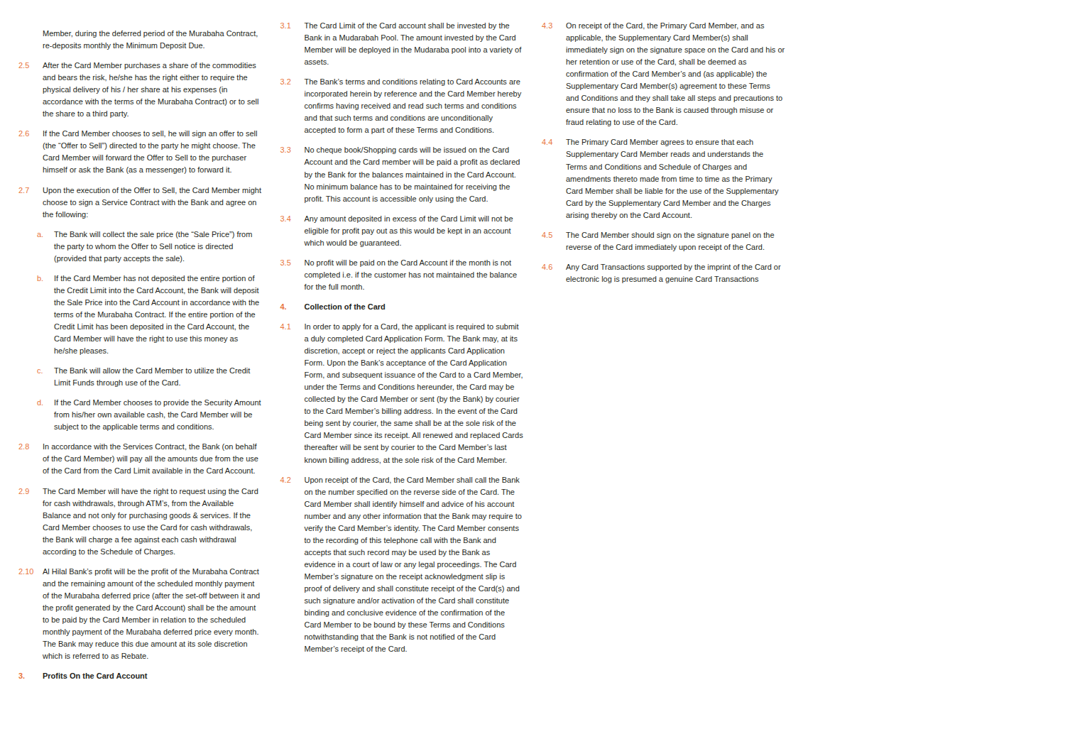Member, during the deferred period of the Murabaha Contract, re-deposits monthly the Minimum Deposit Due.
2.5 After the Card Member purchases a share of the commodities and bears the risk, he/she has the right either to require the physical delivery of his / her share at his expenses (in accordance with the terms of the Murabaha Contract) or to sell the share to a third party.
2.6 If the Card Member chooses to sell, he will sign an offer to sell (the “Offer to Sell”) directed to the party he might choose. The Card Member will forward the Offer to Sell to the purchaser himself or ask the Bank (as a messenger) to forward it.
2.7 Upon the execution of the Offer to Sell, the Card Member might choose to sign a Service Contract with the Bank and agree on the following:
a. The Bank will collect the sale price (the “Sale Price”) from the party to whom the Offer to Sell notice is directed (provided that party accepts the sale).
b. If the Card Member has not deposited the entire portion of the Credit Limit into the Card Account, the Bank will deposit the Sale Price into the Card Account in accordance with the terms of the Murabaha Contract. If the entire portion of the Credit Limit has been deposited in the Card Account, the Card Member will have the right to use this money as he/she pleases.
c. The Bank will allow the Card Member to utilize the Credit Limit Funds through use of the Card.
d. If the Card Member chooses to provide the Security Amount from his/her own available cash, the Card Member will be subject to the applicable terms and conditions.
2.8 In accordance with the Services Contract, the Bank (on behalf of the Card Member) will pay all the amounts due from the use of the Card from the Card Limit available in the Card Account.
2.9 The Card Member will have the right to request using the Card for cash withdrawals, through ATM’s, from the Available Balance and not only for purchasing goods & services. If the Card Member chooses to use the Card for cash withdrawals, the Bank will charge a fee against each cash withdrawal according to the Schedule of Charges.
2.10 Al Hilal Bank’s profit will be the profit of the Murabaha Contract and the remaining amount of the scheduled monthly payment of the Murabaha deferred price (after the set-off between it and the profit generated by the Card Account) shall be the amount to be paid by the Card Member in relation to the scheduled monthly payment of the Murabaha deferred price every month. The Bank may reduce this due amount at its sole discretion which is referred to as Rebate.
3. Profits On the Card Account
3.1 The Card Limit of the Card account shall be invested by the Bank in a Mudarabah Pool. The amount invested by the Card Member will be deployed in the Mudaraba pool into a variety of assets.
3.2 The Bank’s terms and conditions relating to Card Accounts are incorporated herein by reference and the Card Member hereby confirms having received and read such terms and conditions and that such terms and conditions are unconditionally accepted to form a part of these Terms and Conditions.
3.3 No cheque book/Shopping cards will be issued on the Card Account and the Card member will be paid a profit as declared by the Bank for the balances maintained in the Card Account. No minimum balance has to be maintained for receiving the profit. This account is accessible only using the Card.
3.4 Any amount deposited in excess of the Card Limit will not be eligible for profit pay out as this would be kept in an account which would be guaranteed.
3.5 No profit will be paid on the Card Account if the month is not completed i.e. if the customer has not maintained the balance for the full month.
4. Collection of the Card
4.1 In order to apply for a Card, the applicant is required to submit a duly completed Card Application Form. The Bank may, at its discretion, accept or reject the applicants Card Application Form. Upon the Bank’s acceptance of the Card Application Form, and subsequent issuance of the Card to a Card Member, under the Terms and Conditions hereunder, the Card may be collected by the Card Member or sent (by the Bank) by courier to the Card Member’s billing address. In the event of the Card being sent by courier, the same shall be at the sole risk of the Card Member since its receipt. All renewed and replaced Cards thereafter will be sent by courier to the Card Member’s last known billing address, at the sole risk of the Card Member.
4.2 Upon receipt of the Card, the Card Member shall call the Bank on the number specified on the reverse side of the Card. The Card Member shall identify himself and advice of his account number and any other information that the Bank may require to verify the Card Member’s identity. The Card Member consents to the recording of this telephone call with the Bank and accepts that such record may be used by the Bank as evidence in a court of law or any legal proceedings. The Card Member’s signature on the receipt acknowledgment slip is proof of delivery and shall constitute receipt of the Card(s) and such signature and/or activation of the Card shall constitute binding and conclusive evidence of the confirmation of the Card Member to be bound by these Terms and Conditions notwithstanding that the Bank is not notified of the Card Member’s receipt of the Card.
4.3 On receipt of the Card, the Primary Card Member, and as applicable, the Supplementary Card Member(s) shall immediately sign on the signature space on the Card and his or her retention or use of the Card, shall be deemed as confirmation of the Card Member’s and (as applicable) the Supplementary Card Member(s) agreement to these Terms and Conditions and they shall take all steps and precautions to ensure that no loss to the Bank is caused through misuse or fraud relating to use of the Card.
4.4 The Primary Card Member agrees to ensure that each Supplementary Card Member reads and understands the Terms and Conditions and Schedule of Charges and amendments thereto made from time to time as the Primary Card Member shall be liable for the use of the Supplementary Card by the Supplementary Card Member and the Charges arising thereby on the Card Account.
4.5 The Card Member should sign on the signature panel on the reverse of the Card immediately upon receipt of the Card.
4.6 Any Card Transactions supported by the imprint of the Card or electronic log is presumed a genuine Card Transactions